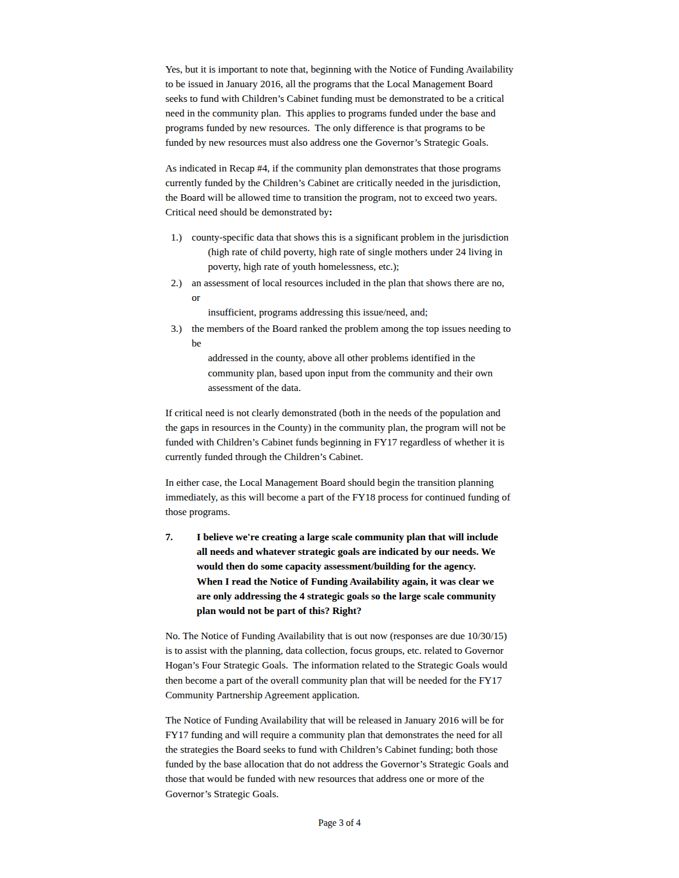Yes, but it is important to note that, beginning with the Notice of Funding Availability to be issued in January 2016, all the programs that the Local Management Board seeks to fund with Children’s Cabinet funding must be demonstrated to be a critical need in the community plan. This applies to programs funded under the base and programs funded by new resources. The only difference is that programs to be funded by new resources must also address one the Governor’s Strategic Goals.
As indicated in Recap #4, if the community plan demonstrates that those programs currently funded by the Children’s Cabinet are critically needed in the jurisdiction, the Board will be allowed time to transition the program, not to exceed two years. Critical need should be demonstrated by:
county-specific data that shows this is a significant problem in the jurisdiction (high rate of child poverty, high rate of single mothers under 24 living in poverty, high rate of youth homelessness, etc.);
an assessment of local resources included in the plan that shows there are no, or insufficient, programs addressing this issue/need, and;
the members of the Board ranked the problem among the top issues needing to be addressed in the county, above all other problems identified in the community plan, based upon input from the community and their own assessment of the data.
If critical need is not clearly demonstrated (both in the needs of the population and the gaps in resources in the County) in the community plan, the program will not be funded with Children’s Cabinet funds beginning in FY17 regardless of whether it is currently funded through the Children’s Cabinet.
In either case, the Local Management Board should begin the transition planning immediately, as this will become a part of the FY18 process for continued funding of those programs.
7.
I believe we're creating a large scale community plan that will include all needs and whatever strategic goals are indicated by our needs. We would then do some capacity assessment/building for the agency. When I read the Notice of Funding Availability again, it was clear we are only addressing the 4 strategic goals so the large scale community plan would not be part of this? Right?
No. The Notice of Funding Availability that is out now (responses are due 10/30/15) is to assist with the planning, data collection, focus groups, etc. related to Governor Hogan’s Four Strategic Goals. The information related to the Strategic Goals would then become a part of the overall community plan that will be needed for the FY17 Community Partnership Agreement application.
The Notice of Funding Availability that will be released in January 2016 will be for FY17 funding and will require a community plan that demonstrates the need for all the strategies the Board seeks to fund with Children’s Cabinet funding; both those funded by the base allocation that do not address the Governor’s Strategic Goals and those that would be funded with new resources that address one or more of the Governor’s Strategic Goals.
Page 3 of 4